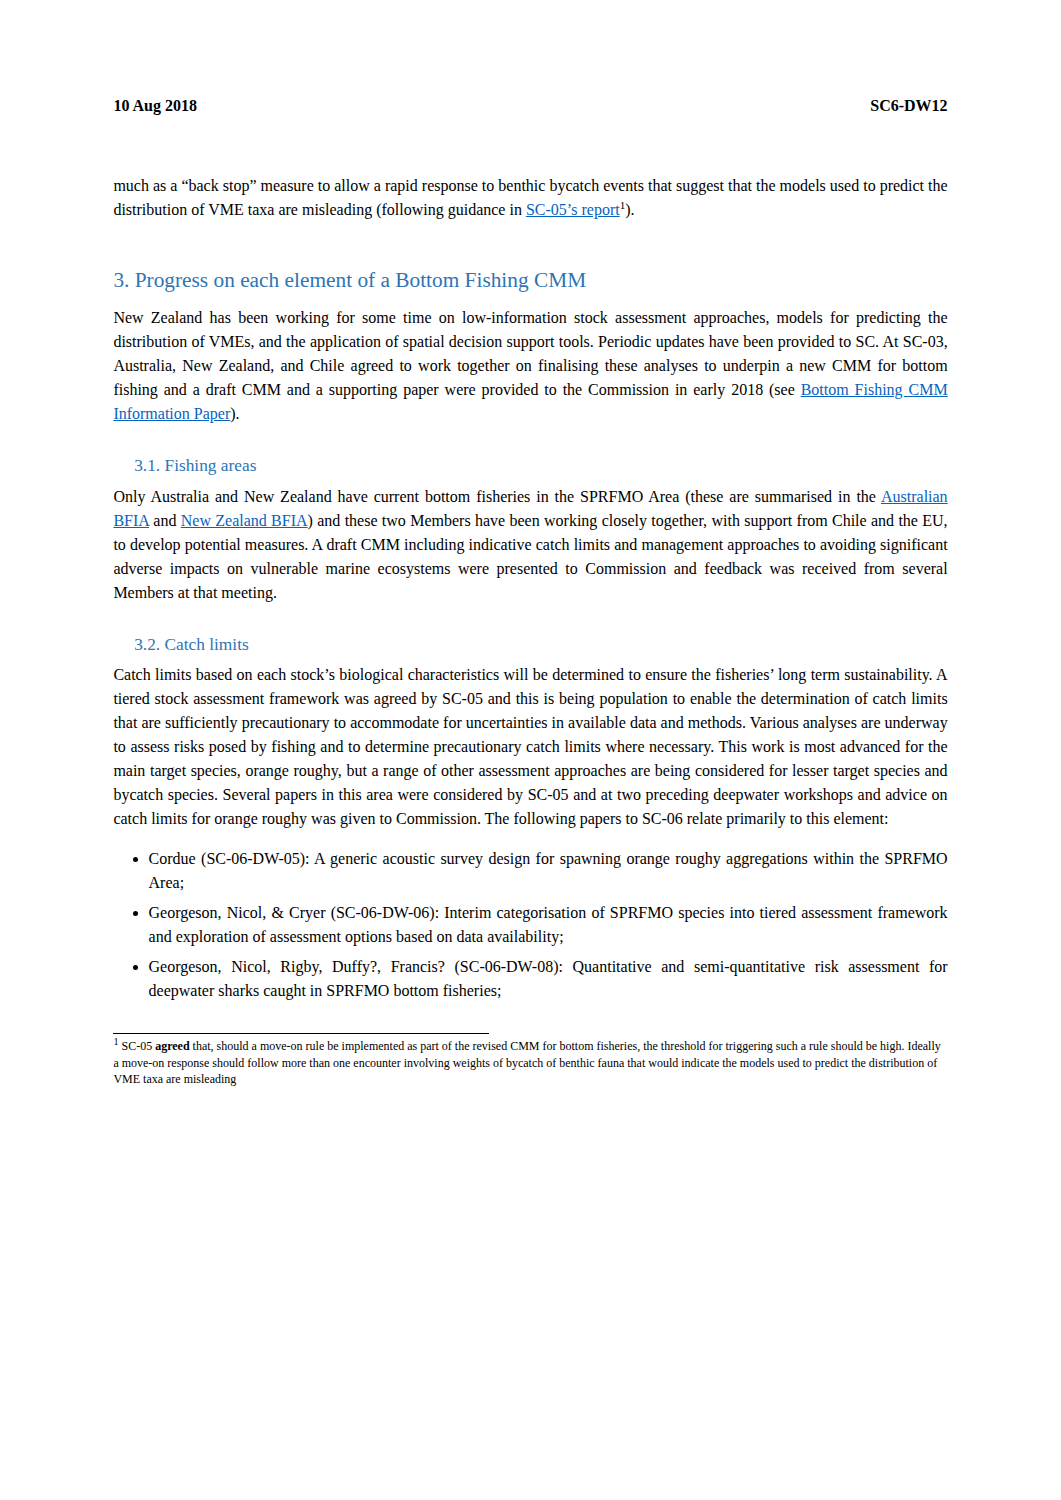10 Aug 2018 SC6-DW12
much as a “back stop” measure to allow a rapid response to benthic bycatch events that suggest that the models used to predict the distribution of VME taxa are misleading (following guidance in SC-05’s report1).
3. Progress on each element of a Bottom Fishing CMM
New Zealand has been working for some time on low-information stock assessment approaches, models for predicting the distribution of VMEs, and the application of spatial decision support tools. Periodic updates have been provided to SC. At SC-03, Australia, New Zealand, and Chile agreed to work together on finalising these analyses to underpin a new CMM for bottom fishing and a draft CMM and a supporting paper were provided to the Commission in early 2018 (see Bottom Fishing CMM Information Paper).
3.1. Fishing areas
Only Australia and New Zealand have current bottom fisheries in the SPRFMO Area (these are summarised in the Australian BFIA and New Zealand BFIA) and these two Members have been working closely together, with support from Chile and the EU, to develop potential measures. A draft CMM including indicative catch limits and management approaches to avoiding significant adverse impacts on vulnerable marine ecosystems were presented to Commission and feedback was received from several Members at that meeting.
3.2. Catch limits
Catch limits based on each stock’s biological characteristics will be determined to ensure the fisheries’ long term sustainability. A tiered stock assessment framework was agreed by SC-05 and this is being population to enable the determination of catch limits that are sufficiently precautionary to accommodate for uncertainties in available data and methods. Various analyses are underway to assess risks posed by fishing and to determine precautionary catch limits where necessary. This work is most advanced for the main target species, orange roughy, but a range of other assessment approaches are being considered for lesser target species and bycatch species. Several papers in this area were considered by SC-05 and at two preceding deepwater workshops and advice on catch limits for orange roughy was given to Commission. The following papers to SC-06 relate primarily to this element:
Cordue (SC-06-DW-05): A generic acoustic survey design for spawning orange roughy aggregations within the SPRFMO Area;
Georgeson, Nicol, & Cryer (SC-06-DW-06): Interim categorisation of SPRFMO species into tiered assessment framework and exploration of assessment options based on data availability;
Georgeson, Nicol, Rigby, Duffy?, Francis? (SC-06-DW-08): Quantitative and semi-quantitative risk assessment for deepwater sharks caught in SPRFMO bottom fisheries;
1 SC-05 agreed that, should a move-on rule be implemented as part of the revised CMM for bottom fisheries, the threshold for triggering such a rule should be high. Ideally a move-on response should follow more than one encounter involving weights of bycatch of benthic fauna that would indicate the models used to predict the distribution of VME taxa are misleading